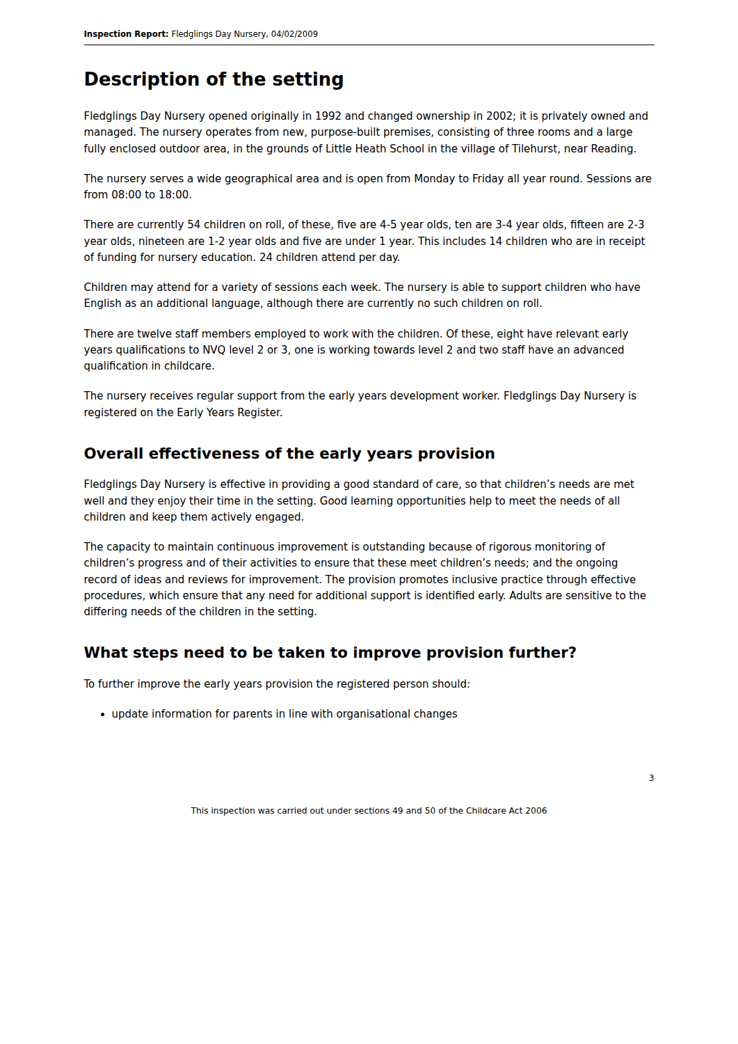Inspection Report: Fledglings Day Nursery, 04/02/2009
Description of the setting
Fledglings Day Nursery opened originally in 1992 and changed ownership in 2002; it is privately owned and managed. The nursery operates from new, purpose-built premises, consisting of three rooms and a large fully enclosed outdoor area, in the grounds of Little Heath School in the village of Tilehurst, near Reading.
The nursery serves a wide geographical area and is open from Monday to Friday all year round. Sessions are from 08:00 to 18:00.
There are currently 54 children on roll, of these, five are 4-5 year olds, ten are 3-4 year olds, fifteen are 2-3 year olds, nineteen are 1-2 year olds and five are under 1 year. This includes 14 children who are in receipt of funding for nursery education. 24 children attend per day.
Children may attend for a variety of sessions each week. The nursery is able to support children who have English as an additional language, although there are currently no such children on roll.
There are twelve staff members employed to work with the children. Of these, eight have relevant early years qualifications to NVQ level 2 or 3, one is working towards level 2 and two staff have an advanced qualification in childcare.
The nursery receives regular support from the early years development worker. Fledglings Day Nursery is registered on the Early Years Register.
Overall effectiveness of the early years provision
Fledglings Day Nursery is effective in providing a good standard of care, so that children’s needs are met well and they enjoy their time in the setting. Good learning opportunities help to meet the needs of all children and keep them actively engaged.
The capacity to maintain continuous improvement is outstanding because of rigorous monitoring of children’s progress and of their activities to ensure that these meet children’s needs; and the ongoing record of ideas and reviews for improvement. The provision promotes inclusive practice through effective procedures, which ensure that any need for additional support is identified early. Adults are sensitive to the differing needs of the children in the setting.
What steps need to be taken to improve provision further?
To further improve the early years provision the registered person should:
update information for parents in line with organisational changes
3
This inspection was carried out under sections 49 and 50 of the Childcare Act 2006